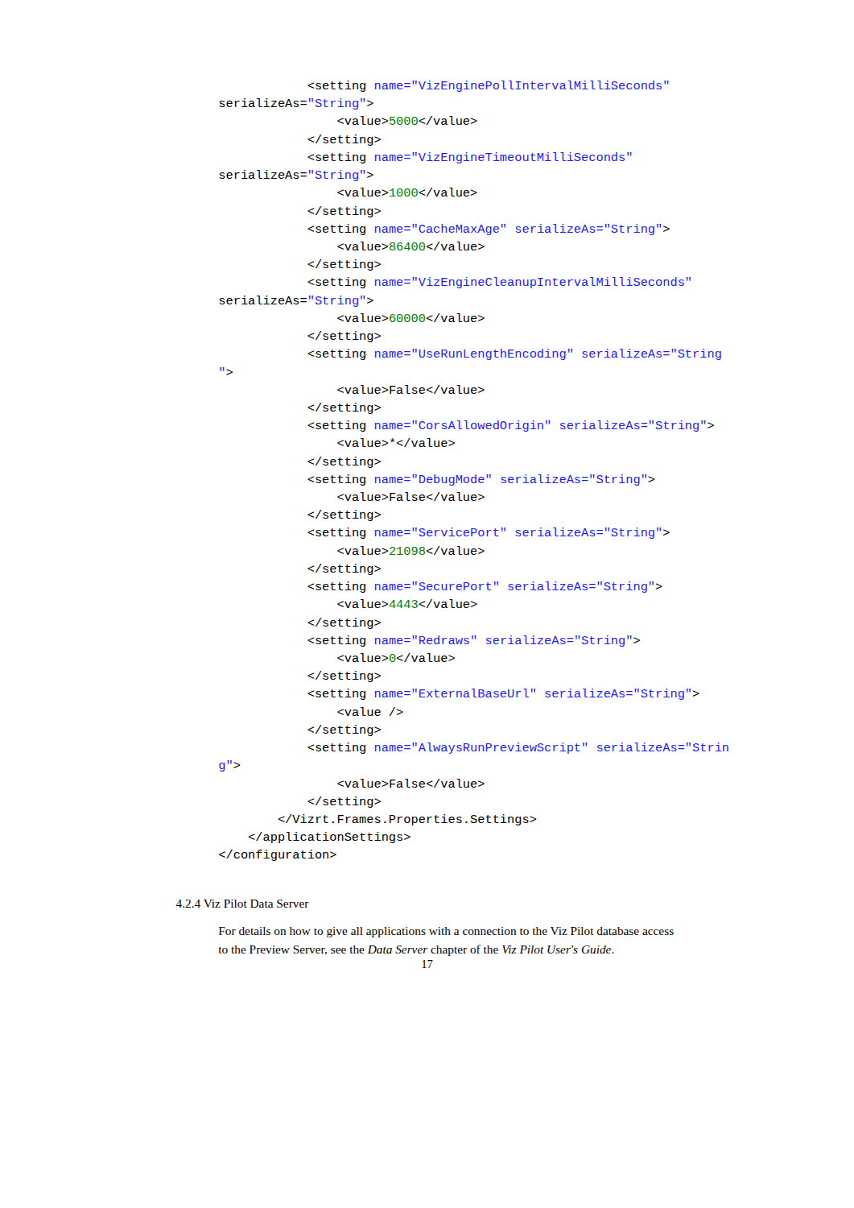<setting name="VizEnginePollIntervalMilliSeconds"
serializeAs="String">
                <value>5000</value>
            </setting>
            <setting name="VizEngineTimeoutMilliSeconds"
serializeAs="String">
                <value>1000</value>
            </setting>
            <setting name="CacheMaxAge" serializeAs="String">
                <value>86400</value>
            </setting>
            <setting name="VizEngineCleanupIntervalMilliSeconds"
serializeAs="String">
                <value>60000</value>
            </setting>
            <setting name="UseRunLengthEncoding" serializeAs="String
">
                <value>False</value>
            </setting>
            <setting name="CorsAllowedOrigin" serializeAs="String">
                <value>*</value>
            </setting>
            <setting name="DebugMode" serializeAs="String">
                <value>False</value>
            </setting>
            <setting name="ServicePort" serializeAs="String">
                <value>21098</value>
            </setting>
            <setting name="SecurePort" serializeAs="String">
                <value>4443</value>
            </setting>
            <setting name="Redraws" serializeAs="String">
                <value>0</value>
            </setting>
            <setting name="ExternalBaseUrl" serializeAs="String">
                <value />
            </setting>
            <setting name="AlwaysRunPreviewScript" serializeAs="Strin
g">
                <value>False</value>
            </setting>
        </Vizrt.Frames.Properties.Settings>
    </applicationSettings>
</configuration>
4.2.4 Viz Pilot Data Server
For details on how to give all applications with a connection to the Viz Pilot database access to the Preview Server, see the Data Server chapter of the Viz Pilot User's Guide.
17